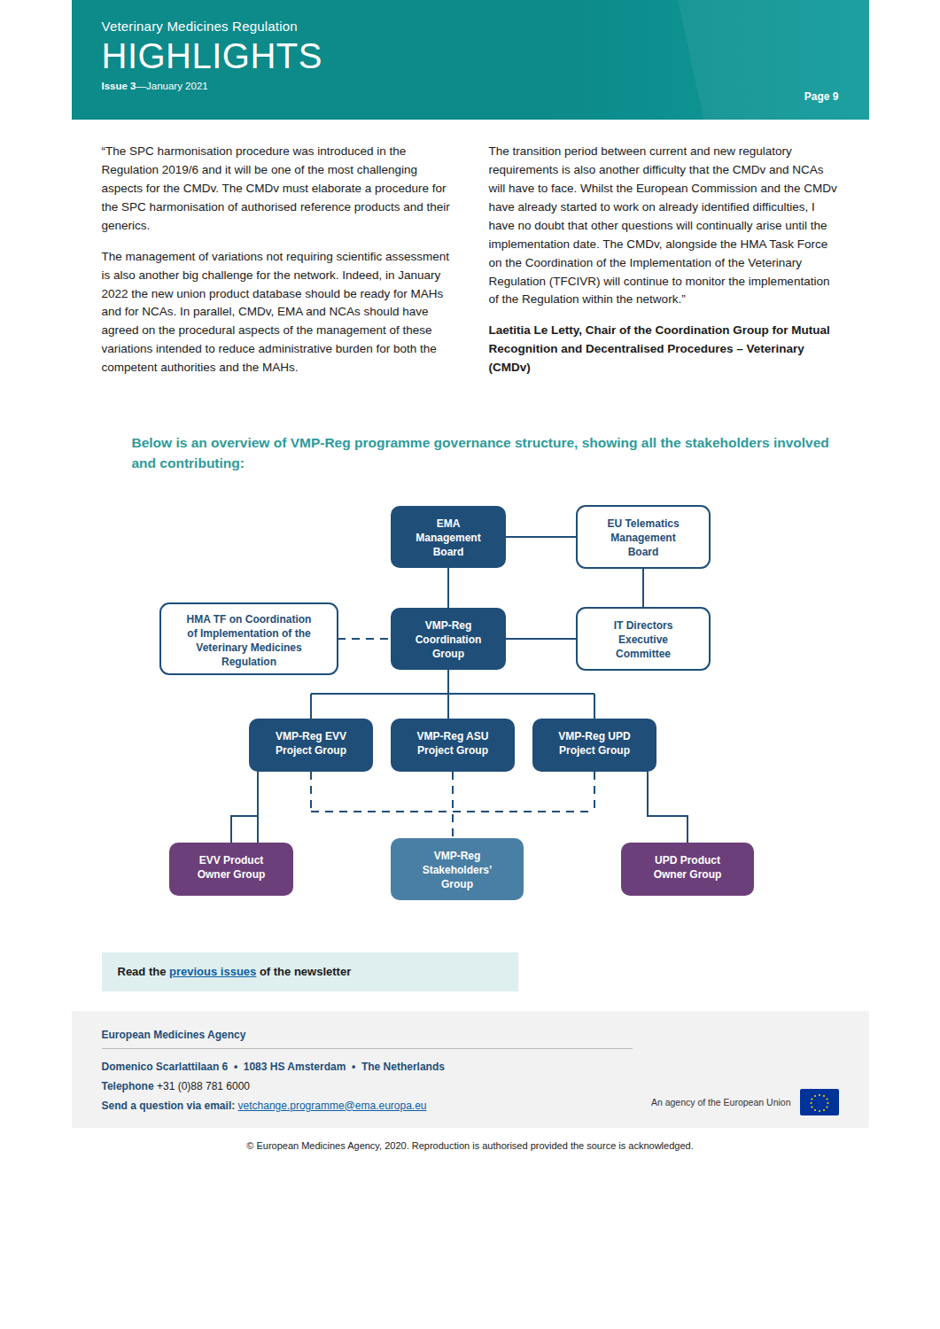Veterinary Medicines Regulation
HIGHLIGHTS
Issue 3—January 2021
Page 9
“The SPC harmonisation procedure was introduced in the Regulation 2019/6 and it will be one of the most challenging aspects for the CMDv. The CMDv must elaborate a procedure for the SPC harmonisation of authorised reference products and their generics.
The management of variations not requiring scientific assessment is also another big challenge for the network. Indeed, in January 2022 the new union product database should be ready for MAHs and for NCAs. In parallel, CMDv, EMA and NCAs should have agreed on the procedural aspects of the management of these variations intended to reduce administrative burden for both the competent authorities and the MAHs.
The transition period between current and new regulatory requirements is also another difficulty that the CMDv and NCAs will have to face. Whilst the European Commission and the CMDv have already started to work on already identified difficulties, I have no doubt that other questions will continually arise until the implementation date. The CMDv, alongside the HMA Task Force on the Coordination of the Implementation of the Veterinary Regulation (TFCIVR) will continue to monitor the implementation of the Regulation within the network.”
Laetitia Le Letty, Chair of the Coordination Group for Mutual Recognition and Decentralised Procedures – Veterinary (CMDv)
Below is an overview of VMP-Reg programme governance structure, showing all the stakeholders involved and contributing:
VMP-Reg programme governance structure Organisational chart showing EMA Management Board and EU Telematics Management Board at the top; HMA Task Force on Coordination of Implementation of the Veterinary Medicines Regulation, VMP-Reg Coordination Group and IT Directors Executive Committee in the second row; VMP-Reg EVV Project Group, VMP-Reg ASU Project Group and VMP-Reg UPD Project Group in the third row; and EVV Product Owner Group, VMP-Reg Stakeholders' Group and UPD Product Owner Group at the bottom. EMA Management Board EU Telematics Management Board HMA TF on Coordination of Implementation of the Veterinary Medicines Regulation VMP-Reg Coordination Group IT Directors Executive Committee VMP-Reg EVV Project Group VMP-Reg ASU Project Group VMP-Reg UPD Project Group EVV Product Owner Group VMP-Reg Stakeholders’ Group UPD Product Owner Group
Read the previous issues of the newsletter
European Medicines Agency
Domenico Scarlattilaan 6 • 1083 HS Amsterdam • The Netherlands
Telephone +31 (0)88 781 6000
Send a question via email: vetchange.programme@ema.europa.eu
An agency of the European Union
© European Medicines Agency, 2020. Reproduction is authorised provided the source is acknowledged.